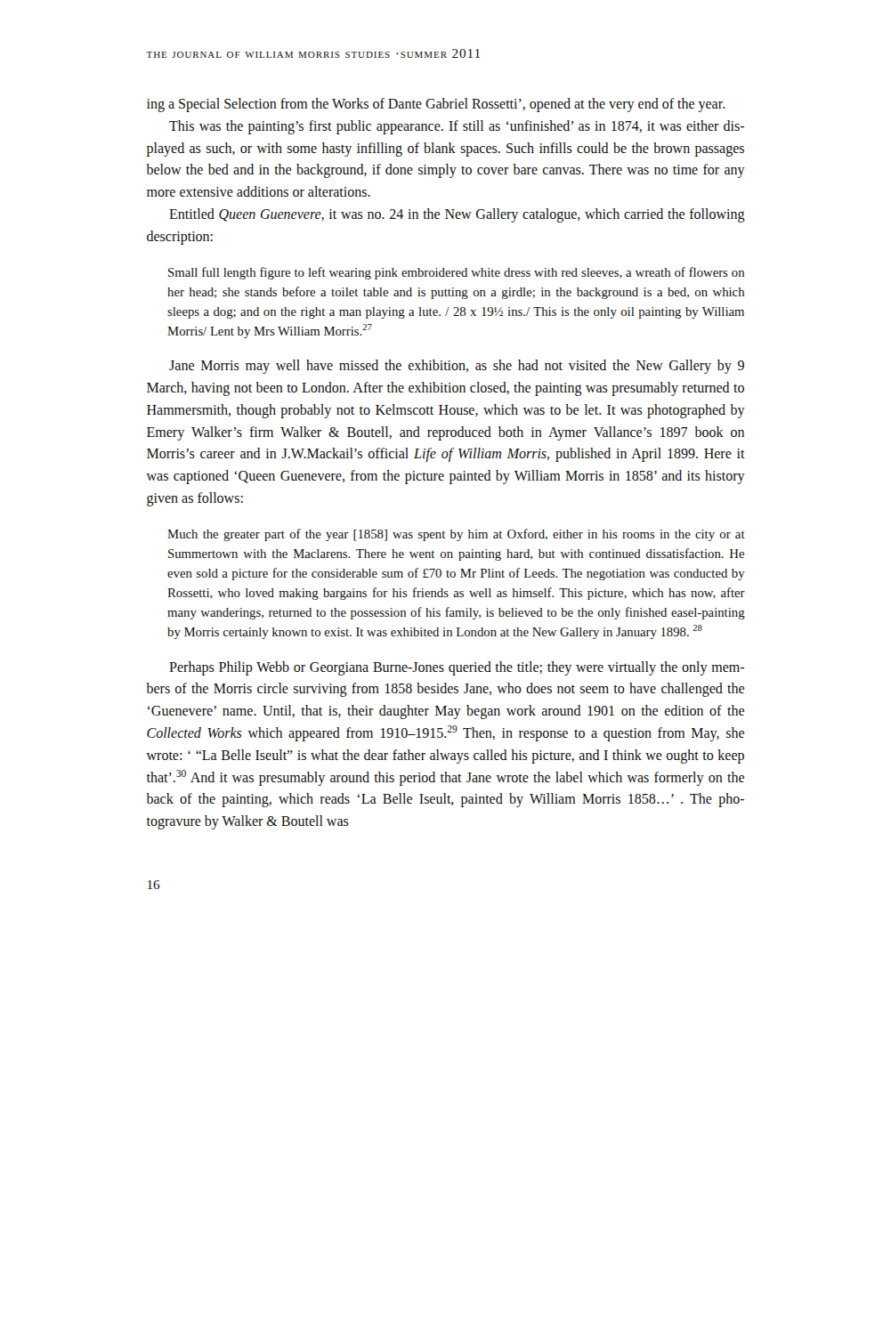the journal of william morris studies ·summer 2011
ing a Special Selection from the Works of Dante Gabriel Rossetti’, opened at the very end of the year.
This was the painting’s first public appearance. If still as ‘unfinished’ as in 1874, it was either displayed as such, or with some hasty infilling of blank spaces. Such infills could be the brown passages below the bed and in the background, if done simply to cover bare canvas. There was no time for any more extensive additions or alterations.
Entitled Queen Guenevere, it was no. 24 in the New Gallery catalogue, which carried the following description:
Small full length figure to left wearing pink embroidered white dress with red sleeves, a wreath of flowers on her head; she stands before a toilet table and is putting on a girdle; in the background is a bed, on which sleeps a dog; and on the right a man playing a lute. / 28 x 19½ ins./ This is the only oil painting by William Morris/ Lent by Mrs William Morris.27
Jane Morris may well have missed the exhibition, as she had not visited the New Gallery by 9 March, having not been to London. After the exhibition closed, the painting was presumably returned to Hammersmith, though probably not to Kelmscott House, which was to be let. It was photographed by Emery Walker’s firm Walker & Boutell, and reproduced both in Aymer Vallance’s 1897 book on Morris’s career and in J.W.Mackail’s official Life of William Morris, published in April 1899. Here it was captioned ‘Queen Guenevere, from the picture painted by William Morris in 1858’ and its history given as follows:
Much the greater part of the year [1858] was spent by him at Oxford, either in his rooms in the city or at Summertown with the Maclarens. There he went on painting hard, but with continued dissatisfaction. He even sold a picture for the considerable sum of £70 to Mr Plint of Leeds. The negotiation was conducted by Rossetti, who loved making bargains for his friends as well as himself. This picture, which has now, after many wanderings, returned to the possession of his family, is believed to be the only finished easel-painting by Morris certainly known to exist. It was exhibited in London at the New Gallery in January 1898. 28
Perhaps Philip Webb or Georgiana Burne-Jones queried the title; they were virtually the only members of the Morris circle surviving from 1858 besides Jane, who does not seem to have challenged the ‘Guenevere’ name. Until, that is, their daughter May began work around 1901 on the edition of the Collected Works which appeared from 1910–1915.29 Then, in response to a question from May, she wrote: ‘ “La Belle Iseult” is what the dear father always called his picture, and I think we ought to keep that’.30 And it was presumably around this period that Jane wrote the label which was formerly on the back of the painting, which reads ‘La Belle Iseult, painted by William Morris 1858…’ . The photogravure by Walker & Boutell was
16